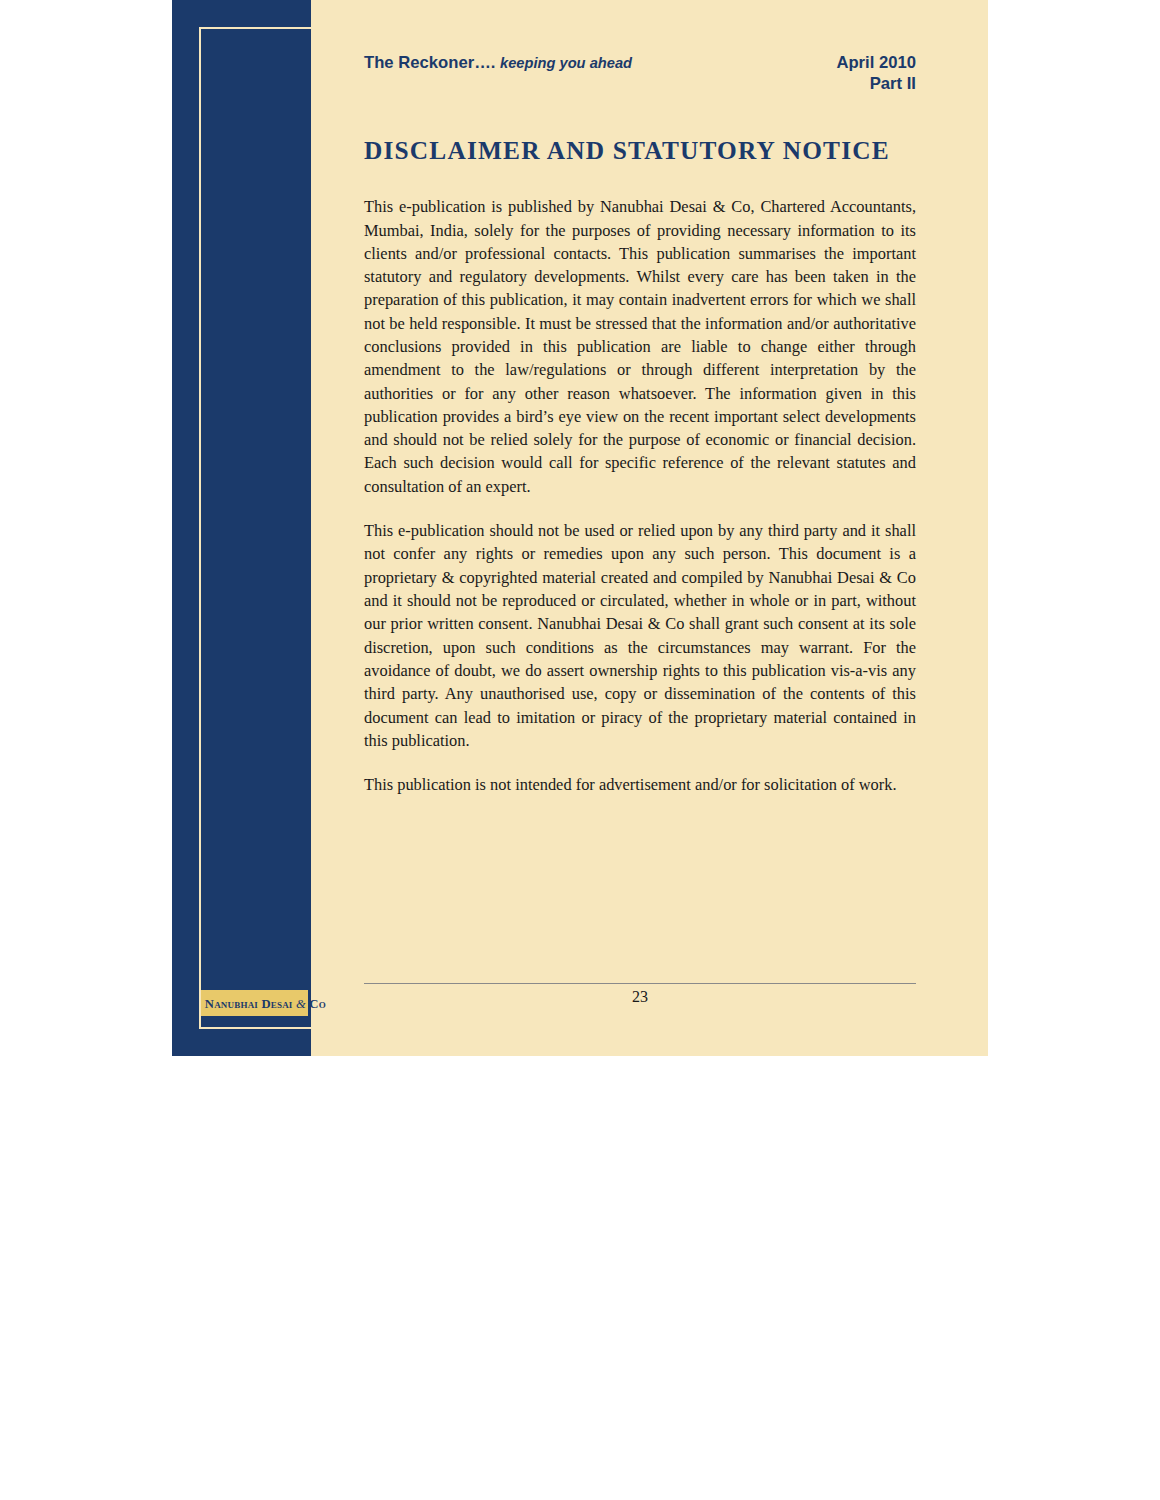Nanubhai Desai & Co
The Reckoner…. keeping you ahead
April 2010
Part II
DISCLAIMER AND STATUTORY NOTICE
This e-publication is published by Nanubhai Desai & Co, Chartered Accountants, Mumbai, India, solely for the purposes of providing necessary information to its clients and/or professional contacts. This publication summarises the important statutory and regulatory developments. Whilst every care has been taken in the preparation of this publication, it may contain inadvertent errors for which we shall not be held responsible. It must be stressed that the information and/or authoritative conclusions provided in this publication are liable to change either through amendment to the law/regulations or through different interpretation by the authorities or for any other reason whatsoever. The information given in this publication provides a bird’s eye view on the recent important select developments and should not be relied solely for the purpose of economic or financial decision. Each such decision would call for specific reference of the relevant statutes and consultation of an expert.
This e-publication should not be used or relied upon by any third party and it shall not confer any rights or remedies upon any such person. This document is a proprietary & copyrighted material created and compiled by Nanubhai Desai & Co and it should not be reproduced or circulated, whether in whole or in part, without our prior written consent. Nanubhai Desai & Co shall grant such consent at its sole discretion, upon such conditions as the circumstances may warrant. For the avoidance of doubt, we do assert ownership rights to this publication vis-a-vis any third party. Any unauthorised use, copy or dissemination of the contents of this document can lead to imitation or piracy of the proprietary material contained in this publication.
This publication is not intended for advertisement and/or for solicitation of work.
23